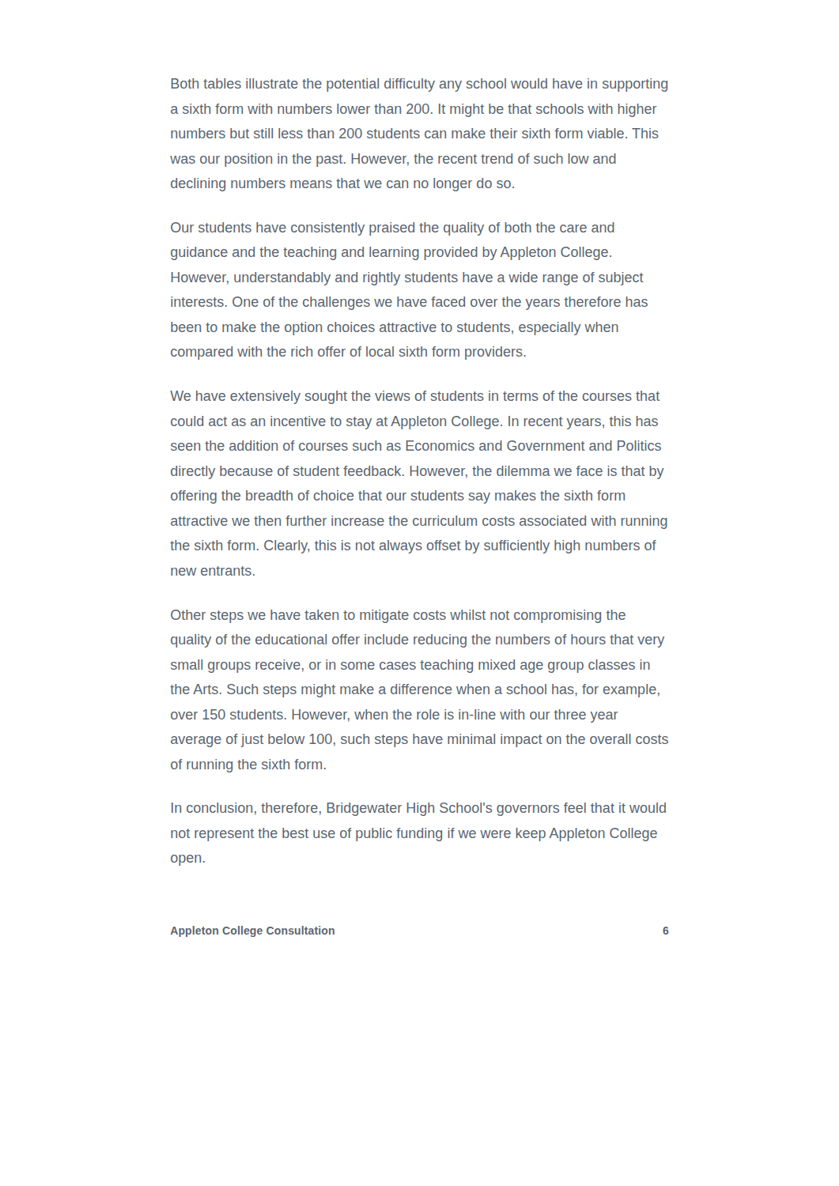Both tables illustrate the potential difficulty any school would have in supporting a sixth form with numbers lower than 200. It might be that schools with higher numbers but still less than 200 students can make their sixth form viable. This was our position in the past. However, the recent trend of such low and declining numbers means that we can no longer do so.
Our students have consistently praised the quality of both the care and guidance and the teaching and learning provided by Appleton College. However, understandably and rightly students have a wide range of subject interests. One of the challenges we have faced over the years therefore has been to make the option choices attractive to students, especially when compared with the rich offer of local sixth form providers.
We have extensively sought the views of students in terms of the courses that could act as an incentive to stay at Appleton College. In recent years, this has seen the addition of courses such as Economics and Government and Politics directly because of student feedback. However, the dilemma we face is that by offering the breadth of choice that our students say makes the sixth form attractive we then further increase the curriculum costs associated with running the sixth form. Clearly, this is not always offset by sufficiently high numbers of new entrants.
Other steps we have taken to mitigate costs whilst not compromising the quality of the educational offer include reducing the numbers of hours that very small groups receive, or in some cases teaching mixed age group classes in the Arts. Such steps might make a difference when a school has, for example, over 150 students. However, when the role is in-line with our three year average of just below 100, such steps have minimal impact on the overall costs of running the sixth form.
In conclusion, therefore, Bridgewater High School's governors feel that it would not represent the best use of public funding if we were keep Appleton College open.
Appleton College Consultation 6